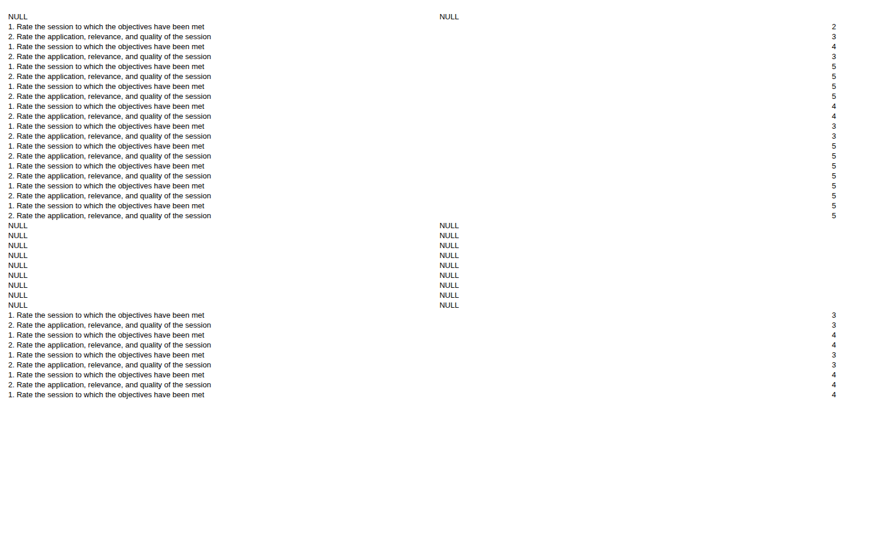| NULL | NULL | |
| 1. Rate the session to which the objectives have been met | | 2 |
| 2. Rate the application, relevance, and quality of the session | | 3 |
| 1. Rate the session to which the objectives have been met | | 4 |
| 2. Rate the application, relevance, and quality of the session | | 3 |
| 1. Rate the session to which the objectives have been met | | 5 |
| 2. Rate the application, relevance, and quality of the session | | 5 |
| 1. Rate the session to which the objectives have been met | | 5 |
| 2. Rate the application, relevance, and quality of the session | | 5 |
| 1. Rate the session to which the objectives have been met | | 4 |
| 2. Rate the application, relevance, and quality of the session | | 4 |
| 1. Rate the session to which the objectives have been met | | 3 |
| 2. Rate the application, relevance, and quality of the session | | 3 |
| 1. Rate the session to which the objectives have been met | | 5 |
| 2. Rate the application, relevance, and quality of the session | | 5 |
| 1. Rate the session to which the objectives have been met | | 5 |
| 2. Rate the application, relevance, and quality of the session | | 5 |
| 1. Rate the session to which the objectives have been met | | 5 |
| 2. Rate the application, relevance, and quality of the session | | 5 |
| 1. Rate the session to which the objectives have been met | | 5 |
| 2. Rate the application, relevance, and quality of the session | | 5 |
| NULL | NULL | |
| NULL | NULL | |
| NULL | NULL | |
| NULL | NULL | |
| NULL | NULL | |
| NULL | NULL | |
| NULL | NULL | |
| NULL | NULL | |
| NULL | NULL | |
| 1. Rate the session to which the objectives have been met | | 3 |
| 2. Rate the application, relevance, and quality of the session | | 3 |
| 1. Rate the session to which the objectives have been met | | 4 |
| 2. Rate the application, relevance, and quality of the session | | 4 |
| 1. Rate the session to which the objectives have been met | | 3 |
| 2. Rate the application, relevance, and quality of the session | | 3 |
| 1. Rate the session to which the objectives have been met | | 4 |
| 2. Rate the application, relevance, and quality of the session | | 4 |
| 1. Rate the session to which the objectives have been met | | 4 |